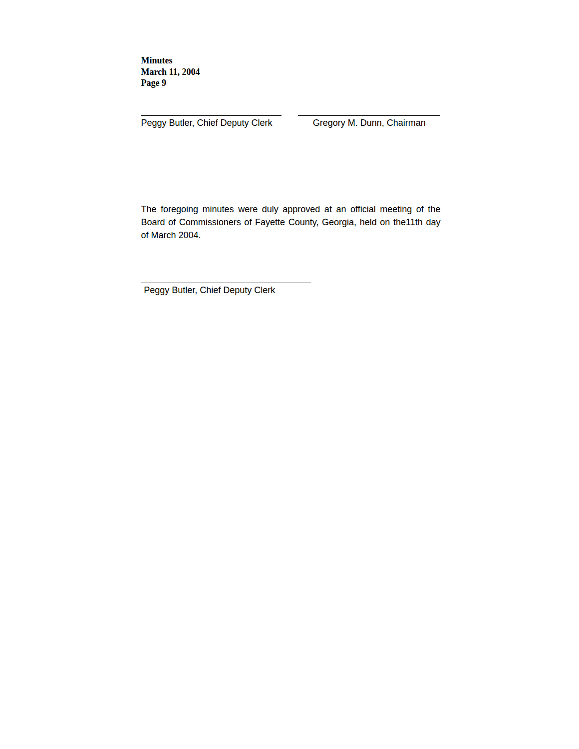Minutes
March 11, 2004
Page 9
Peggy Butler, Chief Deputy Clerk
Gregory M. Dunn, Chairman
The foregoing minutes were duly approved at an official meeting of the Board of Commissioners of Fayette County, Georgia, held on the11th day of March 2004.
Peggy Butler, Chief Deputy Clerk